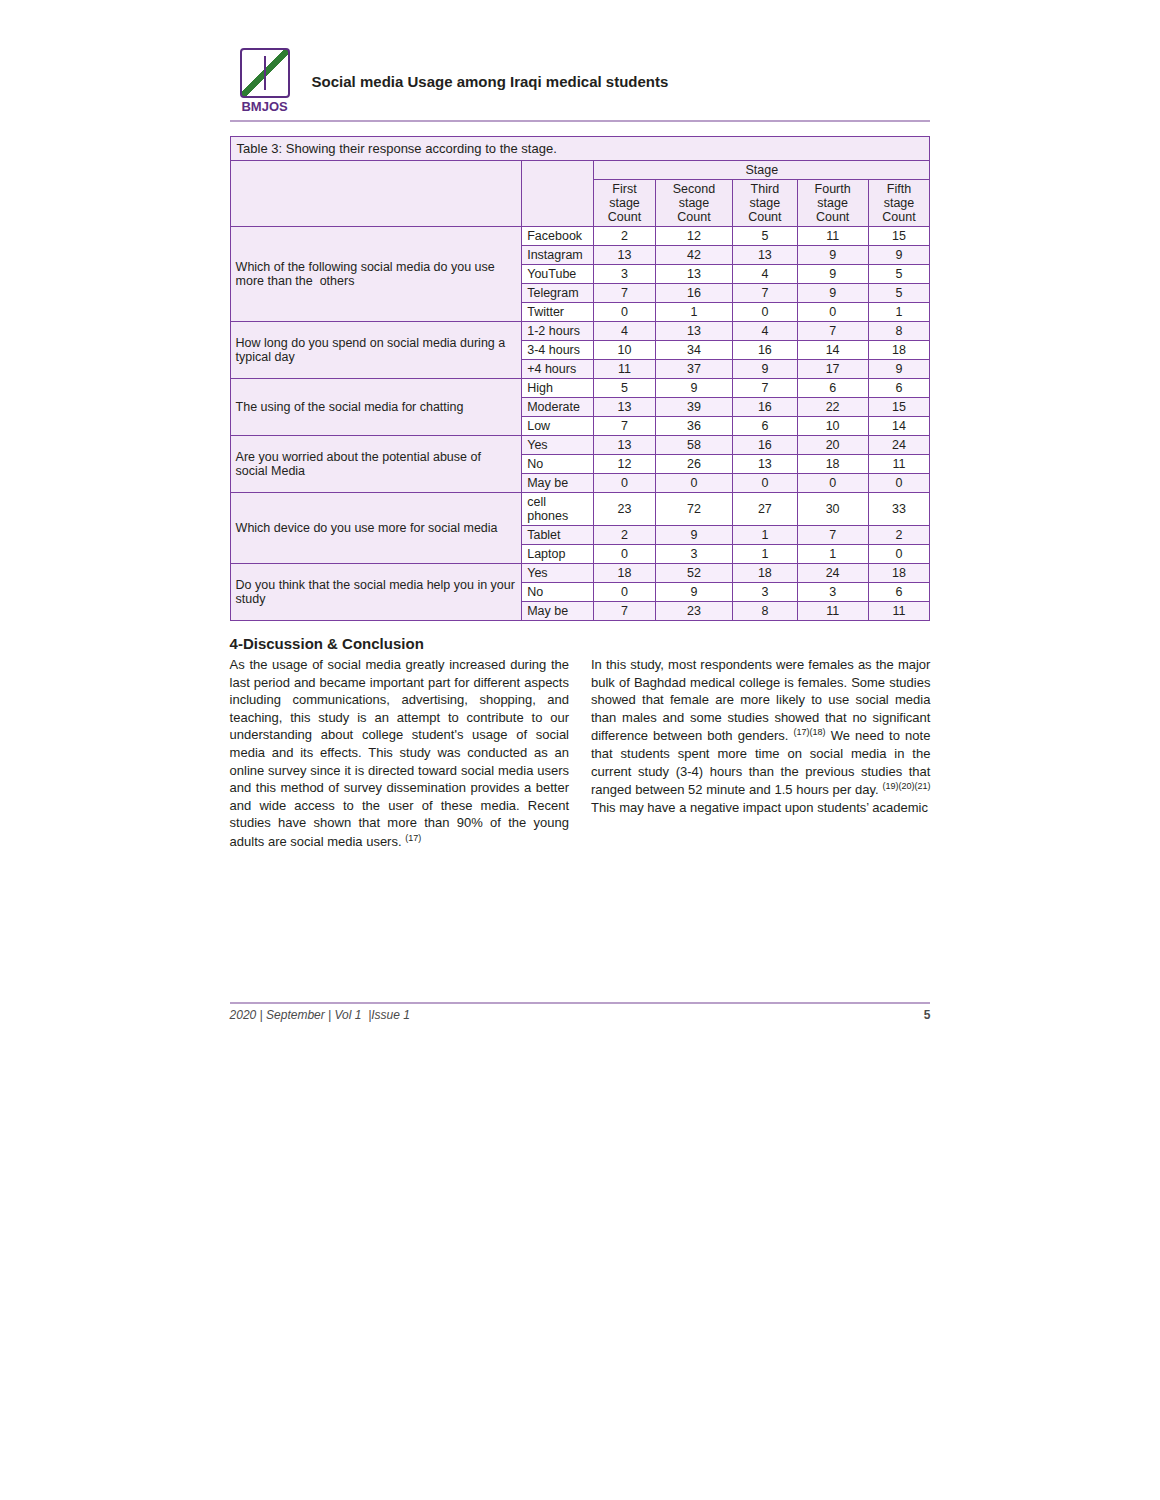BMJOS
Social media Usage among Iraqi medical students
Table 3: Showing their response according to the stage.
| | | Stage |
| --- | --- | --- |
| First stage Count | Second stage Count | Third stage Count | Fourth stage Count | Fifth stage Count |
| Which of the following social media do you use more than the others | Facebook | 2 | 12 | 5 | 11 | 15 |
| Instagram | 13 | 42 | 13 | 9 | 9 |
| YouTube | 3 | 13 | 4 | 9 | 5 |
| Telegram | 7 | 16 | 7 | 9 | 5 |
| Twitter | 0 | 1 | 0 | 0 | 1 |
| How long do you spend on social media during a typical day | 1-2 hours | 4 | 13 | 4 | 7 | 8 |
| 3-4 hours | 10 | 34 | 16 | 14 | 18 |
| +4 hours | 11 | 37 | 9 | 17 | 9 |
| The using of the social media for chatting | High | 5 | 9 | 7 | 6 | 6 |
| Moderate | 13 | 39 | 16 | 22 | 15 |
| Low | 7 | 36 | 6 | 10 | 14 |
| Are you worried about the potential abuse of social Media | Yes | 13 | 58 | 16 | 20 | 24 |
| No | 12 | 26 | 13 | 18 | 11 |
| May be | 0 | 0 | 0 | 0 | 0 |
| Which device do you use more for social media | cell phones | 23 | 72 | 27 | 30 | 33 |
| Tablet | 2 | 9 | 1 | 7 | 2 |
| Laptop | 0 | 3 | 1 | 1 | 0 |
| Do you think that the social media help you in your study | Yes | 18 | 52 | 18 | 24 | 18 |
| No | 0 | 9 | 3 | 3 | 6 |
| May be | 7 | 23 | 8 | 11 | 11 |
4-Discussion & Conclusion
As the usage of social media greatly increased during the last period and became important part for different aspects including communications, advertising, shopping, and teaching, this study is an attempt to contribute to our understanding about college student's usage of social media and its effects. This study was conducted as an online survey since it is directed toward social media users and this method of survey dissemination provides a better and wide access to the user of these media. Recent studies have shown that more than 90% of the young adults are social media users. (17)
In this study, most respondents were females as the major bulk of Baghdad medical college is females. Some studies showed that female are more likely to use social media than males and some studies showed that no significant difference between both genders. (17)(18) We need to note that students spent more time on social media in the current study (3-4) hours than the previous studies that ranged between 52 minute and 1.5 hours per day. (19)(20)(21) This may have a negative impact upon students’ academic
2020 | September | Vol 1 |Issue 1 5